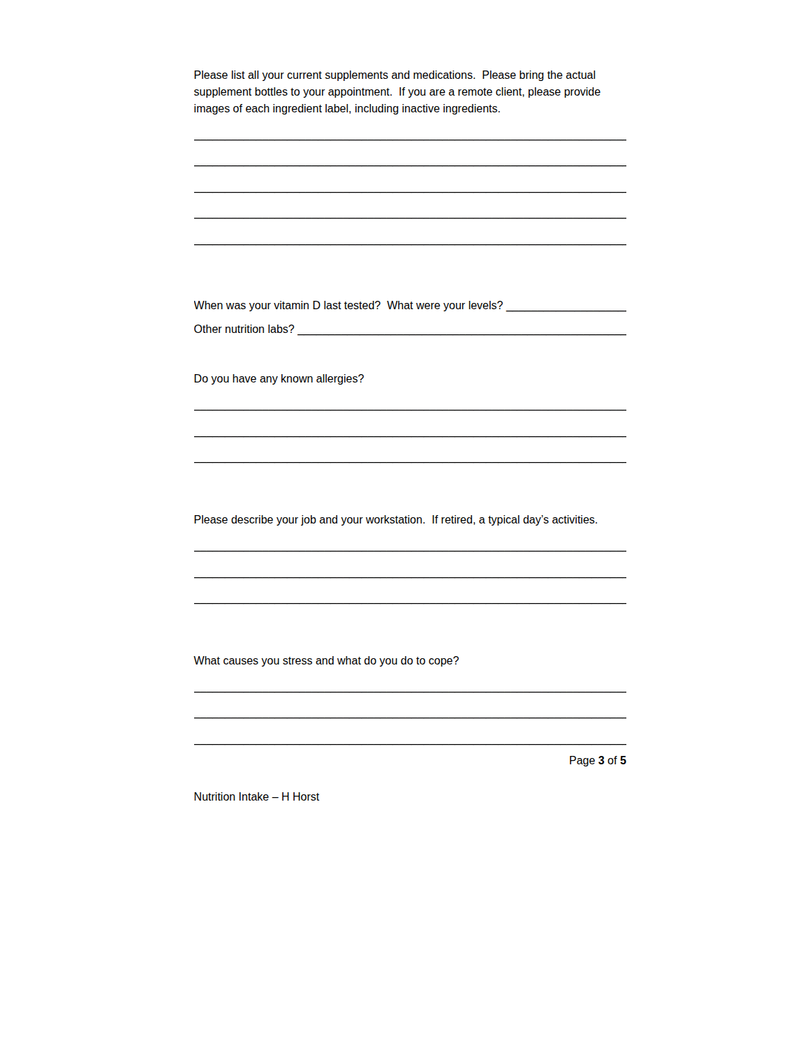Please list all your current supplements and medications. Please bring the actual supplement bottles to your appointment. If you are a remote client, please provide images of each ingredient label, including inactive ingredients.
_______________________________________________________________________________ _______________________________________________________________________________ _______________________________________________________________________________ _______________________________________________________________________________ _______________________________________________________________________________
When was your vitamin D last tested? What were your levels? _________________________________
Other nutrition labs? __________________________________________________________________
Do you have any known allergies?
_______________________________________________________________________________ _______________________________________________________________________________ _______________________________________________________________________________
Please describe your job and your workstation. If retired, a typical day’s activities.
_______________________________________________________________________________ _______________________________________________________________________________ _______________________________________________________________________________
What causes you stress and what do you do to cope?
_______________________________________________________________________________ _______________________________________________________________________________ _______________________________________________________________________________
Page 3 of 5
Nutrition Intake – H Horst